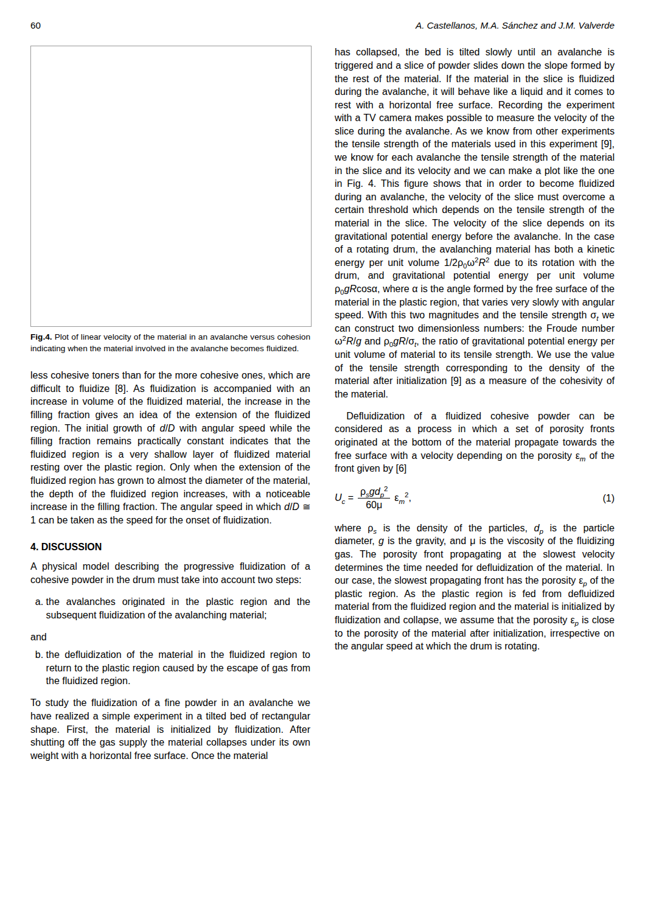60 A. Castellanos, M.A. Sánchez and J.M. Valverde
Fig.4. Plot of linear velocity of the material in an avalanche versus cohesion indicating when the material involved in the avalanche becomes fluidized.
less cohesive toners than for the more cohesive ones, which are difficult to fluidize [8]. As fluidization is accompanied with an increase in volume of the fluidized material, the increase in the filling fraction gives an idea of the extension of the fluidized region. The initial growth of d/D with angular speed while the filling fraction remains practically constant indicates that the fluidized region is a very shallow layer of fluidized material resting over the plastic region. Only when the extension of the fluidized region has grown to almost the diameter of the material, the depth of the fluidized region increases, with a noticeable increase in the filling fraction. The angular speed in which d/D ≅ 1 can be taken as the speed for the onset of fluidization.
4. DISCUSSION
A physical model describing the progressive fluidization of a cohesive powder in the drum must take into account two steps:
the avalanches originated in the plastic region and the subsequent fluidization of the avalanching material;
and
the defluidization of the material in the fluidized region to return to the plastic region caused by the escape of gas from the fluidized region.
To study the fluidization of a fine powder in an avalanche we have realized a simple experiment in a tilted bed of rectangular shape. First, the material is initialized by fluidization. After shutting off the gas supply the material collapses under its own weight with a horizontal free surface. Once the material
has collapsed, the bed is tilted slowly until an avalanche is triggered and a slice of powder slides down the slope formed by the rest of the material. If the material in the slice is fluidized during the avalanche, it will behave like a liquid and it comes to rest with a horizontal free surface. Recording the experiment with a TV camera makes possible to measure the velocity of the slice during the avalanche. As we know from other experiments the tensile strength of the materials used in this experiment [9], we know for each avalanche the tensile strength of the material in the slice and its velocity and we can make a plot like the one in Fig. 4. This figure shows that in order to become fluidized during an avalanche, the velocity of the slice must overcome a certain threshold which depends on the tensile strength of the material in the slice. The velocity of the slice depends on its gravitational potential energy before the avalanche. In the case of a rotating drum, the avalanching material has both a kinetic energy per unit volume 1/2ρ0ω2R2 due to its rotation with the drum, and gravitational potential energy per unit volume ρ0gRcosα, where α is the angle formed by the free surface of the material in the plastic region, that varies very slowly with angular speed. With this two magnitudes and the tensile strength σt we can construct two dimensionless numbers: the Froude number ω2R/g and ρ0gR/σt, the ratio of gravitational potential energy per unit volume of material to its tensile strength. We use the value of the tensile strength corresponding to the density of the material after initialization [9] as a measure of the cohesivity of the material.
Defluidization of a fluidized cohesive powder can be considered as a process in which a set of porosity fronts originated at the bottom of the material propagate towards the free surface with a velocity depending on the porosity εm of the front given by [6]
Uc = ρsgdp2 60μ εm2, (1)
where ρs is the density of the particles, dp is the particle diameter, g is the gravity, and μ is the viscosity of the fluidizing gas. The porosity front propagating at the slowest velocity determines the time needed for defluidization of the material. In our case, the slowest propagating front has the porosity εp of the plastic region. As the plastic region is fed from defluidized material from the fluidized region and the material is initialized by fluidization and collapse, we assume that the porosity εp is close to the porosity of the material after initialization, irrespective on the angular speed at which the drum is rotating.